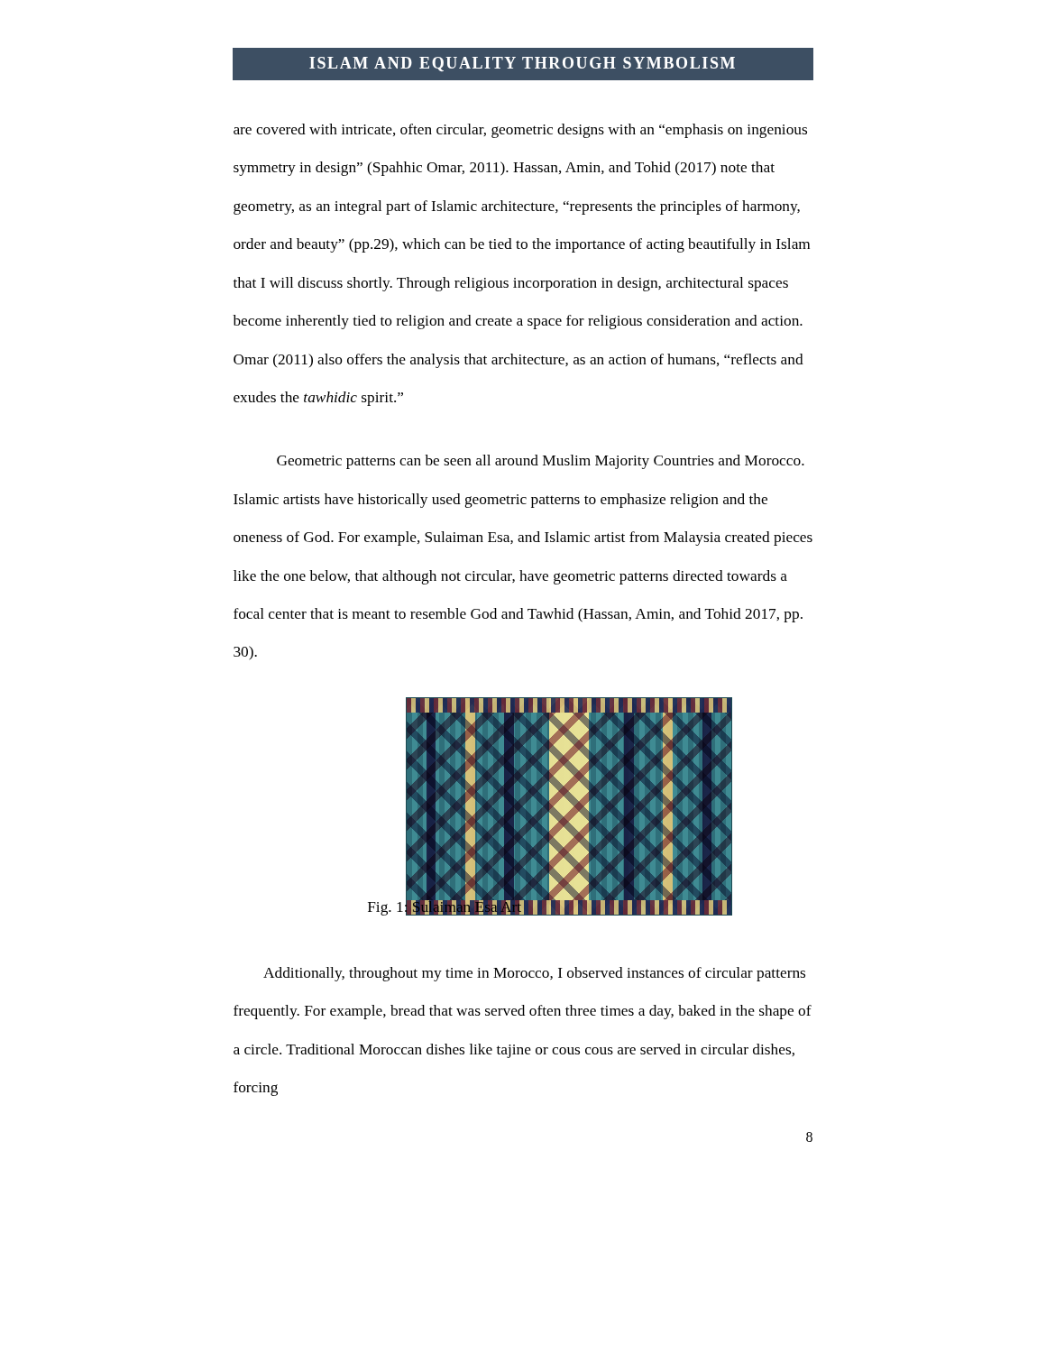Islam and Equality Through Symbolism
are covered with intricate, often circular, geometric designs with an “emphasis on ingenious symmetry in design” (Spahhic Omar, 2011). Hassan, Amin, and Tohid (2017) note that geometry, as an integral part of Islamic architecture, “represents the principles of harmony, order and beauty” (pp.29), which can be tied to the importance of acting beautifully in Islam that I will discuss shortly. Through religious incorporation in design, architectural spaces become inherently tied to religion and create a space for religious consideration and action. Omar (2011) also offers the analysis that architecture, as an action of humans, “reflects and exudes the tawhidic spirit.”
Geometric patterns can be seen all around Muslim Majority Countries and Morocco. Islamic artists have historically used geometric patterns to emphasize religion and the oneness of God. For example, Sulaiman Esa, and Islamic artist from Malaysia created pieces like the one below, that although not circular, have geometric patterns directed towards a focal center that is meant to resemble God and Tawhid (Hassan, Amin, and Tohid 2017, pp. 30).
Fig. 1: Sulaiman Esa Art
Additionally, throughout my time in Morocco, I observed instances of circular patterns frequently. For example, bread that was served often three times a day, baked in the shape of a circle. Traditional Moroccan dishes like tajine or cous cous are served in circular dishes, forcing
8